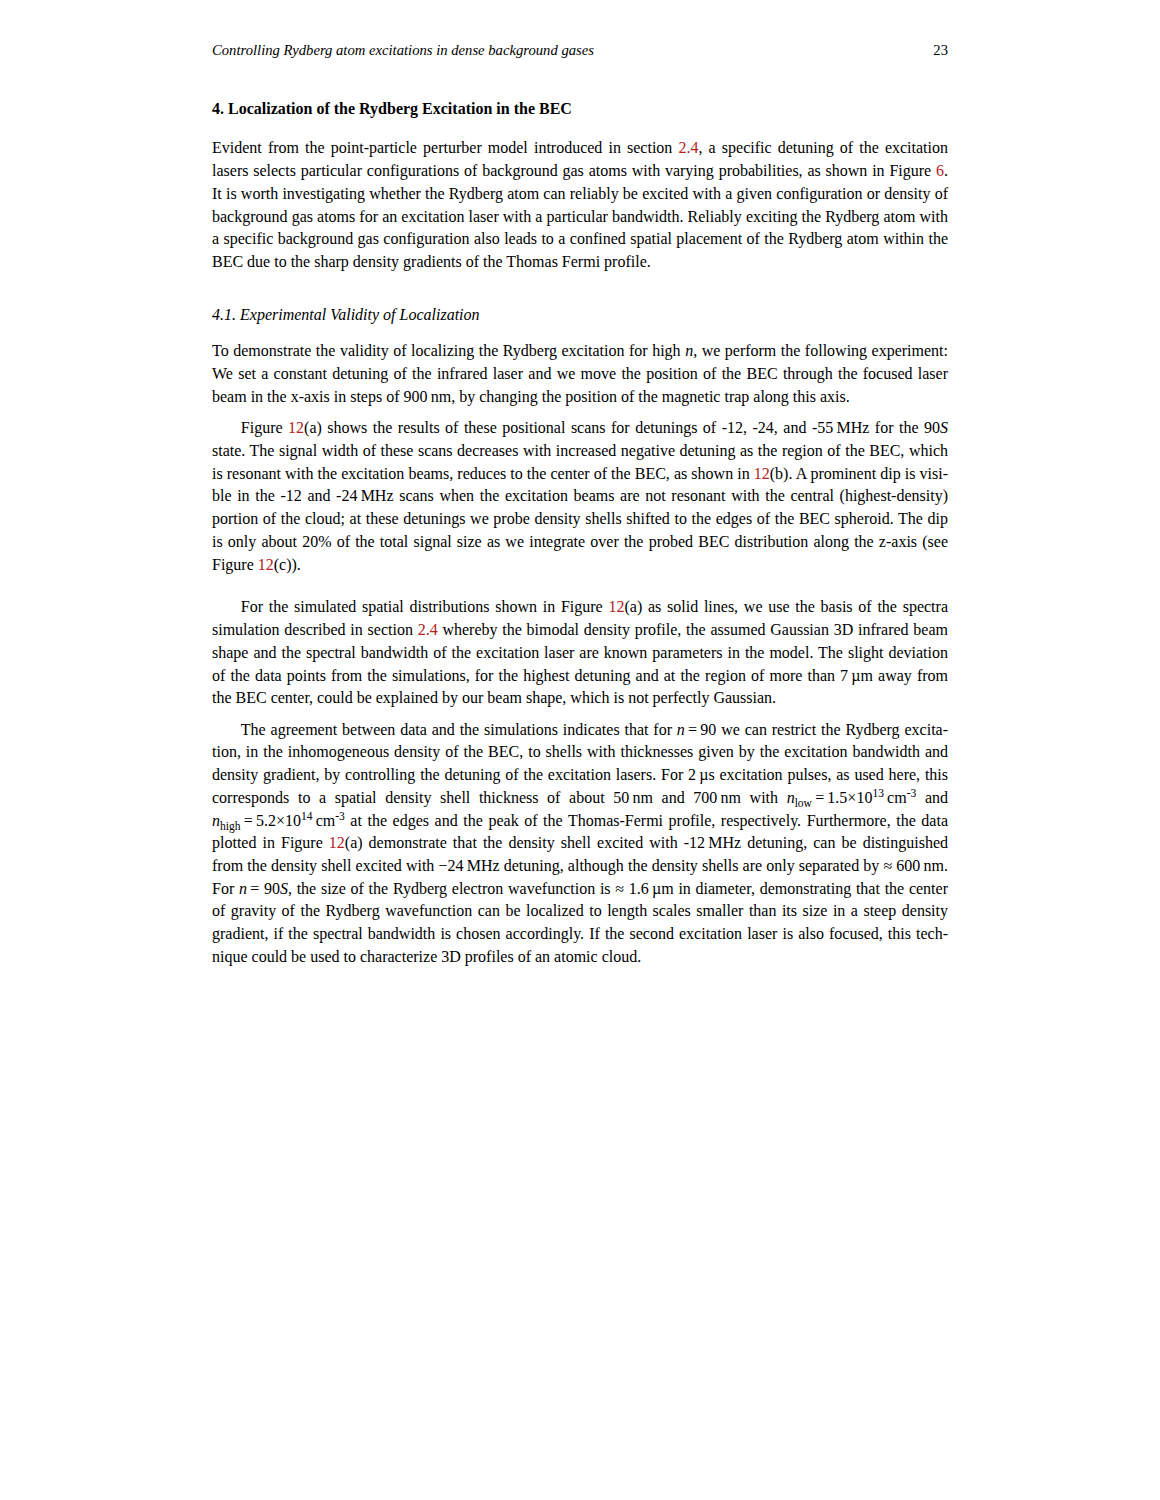Controlling Rydberg atom excitations in dense background gases 23
4. Localization of the Rydberg Excitation in the BEC
Evident from the point-particle perturber model introduced in section 2.4, a specific detuning of the excitation lasers selects particular configurations of background gas atoms with varying probabilities, as shown in Figure 6. It is worth investigating whether the Rydberg atom can reliably be excited with a given configuration or density of background gas atoms for an excitation laser with a particular bandwidth. Reliably exciting the Rydberg atom with a specific background gas configuration also leads to a confined spatial placement of the Rydberg atom within the BEC due to the sharp density gradients of the Thomas Fermi profile.
4.1. Experimental Validity of Localization
To demonstrate the validity of localizing the Rydberg excitation for high n, we perform the following experiment: We set a constant detuning of the infrared laser and we move the position of the BEC through the focused laser beam in the x-axis in steps of 900 nm, by changing the position of the magnetic trap along this axis.
Figure 12(a) shows the results of these positional scans for detunings of -12, -24, and -55 MHz for the 90S state. The signal width of these scans decreases with increased negative detuning as the region of the BEC, which is resonant with the excitation beams, reduces to the center of the BEC, as shown in 12(b). A prominent dip is visible in the -12 and -24 MHz scans when the excitation beams are not resonant with the central (highest-density) portion of the cloud; at these detunings we probe density shells shifted to the edges of the BEC spheroid. The dip is only about 20% of the total signal size as we integrate over the probed BEC distribution along the z-axis (see Figure 12(c)).
For the simulated spatial distributions shown in Figure 12(a) as solid lines, we use the basis of the spectra simulation described in section 2.4 whereby the bimodal density profile, the assumed Gaussian 3D infrared beam shape and the spectral bandwidth of the excitation laser are known parameters in the model. The slight deviation of the data points from the simulations, for the highest detuning and at the region of more than 7 µm away from the BEC center, could be explained by our beam shape, which is not perfectly Gaussian.
The agreement between data and the simulations indicates that for n = 90 we can restrict the Rydberg excitation, in the inhomogeneous density of the BEC, to shells with thicknesses given by the excitation bandwidth and density gradient, by controlling the detuning of the excitation lasers. For 2 µs excitation pulses, as used here, this corresponds to a spatial density shell thickness of about 50 nm and 700 nm with nlow = 1.5×1013 cm-3 and nhigh = 5.2×1014 cm-3 at the edges and the peak of the Thomas-Fermi profile, respectively. Furthermore, the data plotted in Figure 12(a) demonstrate that the density shell excited with -12 MHz detuning, can be distinguished from the density shell excited with −24 MHz detuning, although the density shells are only separated by ≈ 600 nm. For n = 90S, the size of the Rydberg electron wavefunction is ≈ 1.6 µm in diameter, demonstrating that the center of gravity of the Rydberg wavefunction can be localized to length scales smaller than its size in a steep density gradient, if the spectral bandwidth is chosen accordingly. If the second excitation laser is also focused, this technique could be used to characterize 3D profiles of an atomic cloud.